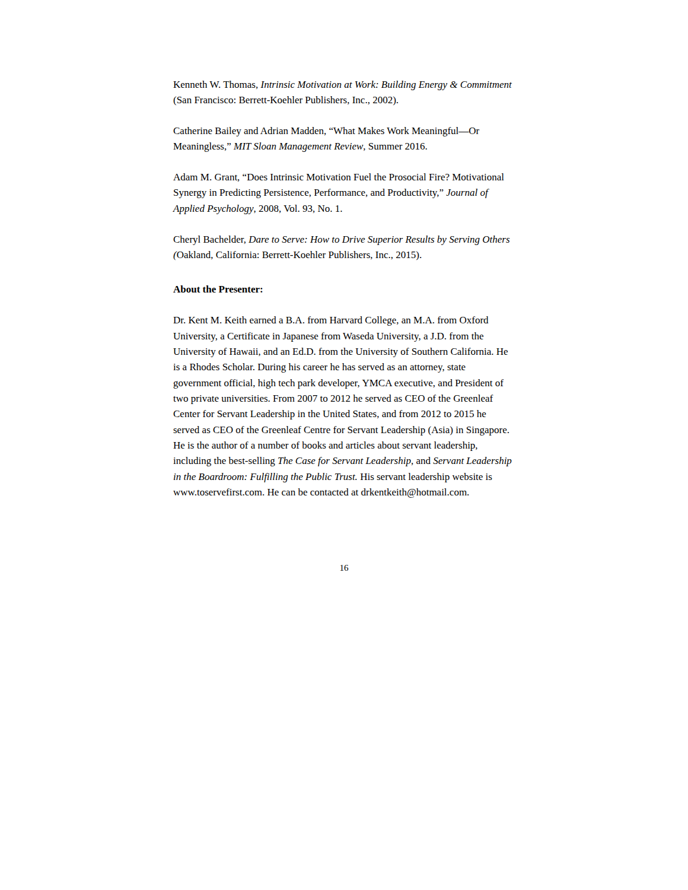Kenneth W. Thomas, Intrinsic Motivation at Work: Building Energy & Commitment (San Francisco: Berrett-Koehler Publishers, Inc., 2002).
Catherine Bailey and Adrian Madden, “What Makes Work Meaningful—Or Meaningless,” MIT Sloan Management Review, Summer 2016.
Adam M. Grant, “Does Intrinsic Motivation Fuel the Prosocial Fire? Motivational Synergy in Predicting Persistence, Performance, and Productivity,” Journal of Applied Psychology, 2008, Vol. 93, No. 1.
Cheryl Bachelder, Dare to Serve: How to Drive Superior Results by Serving Others (Oakland, California: Berrett-Koehler Publishers, Inc., 2015).
About the Presenter:
Dr. Kent M. Keith earned a B.A. from Harvard College, an M.A. from Oxford University, a Certificate in Japanese from Waseda University, a J.D. from the University of Hawaii, and an Ed.D. from the University of Southern California. He is a Rhodes Scholar. During his career he has served as an attorney, state government official, high tech park developer, YMCA executive, and President of two private universities. From 2007 to 2012 he served as CEO of the Greenleaf Center for Servant Leadership in the United States, and from 2012 to 2015 he served as CEO of the Greenleaf Centre for Servant Leadership (Asia) in Singapore. He is the author of a number of books and articles about servant leadership, including the best-selling The Case for Servant Leadership, and Servant Leadership in the Boardroom: Fulfilling the Public Trust. His servant leadership website is www.toservefirst.com. He can be contacted at drkentkeith@hotmail.com.
16